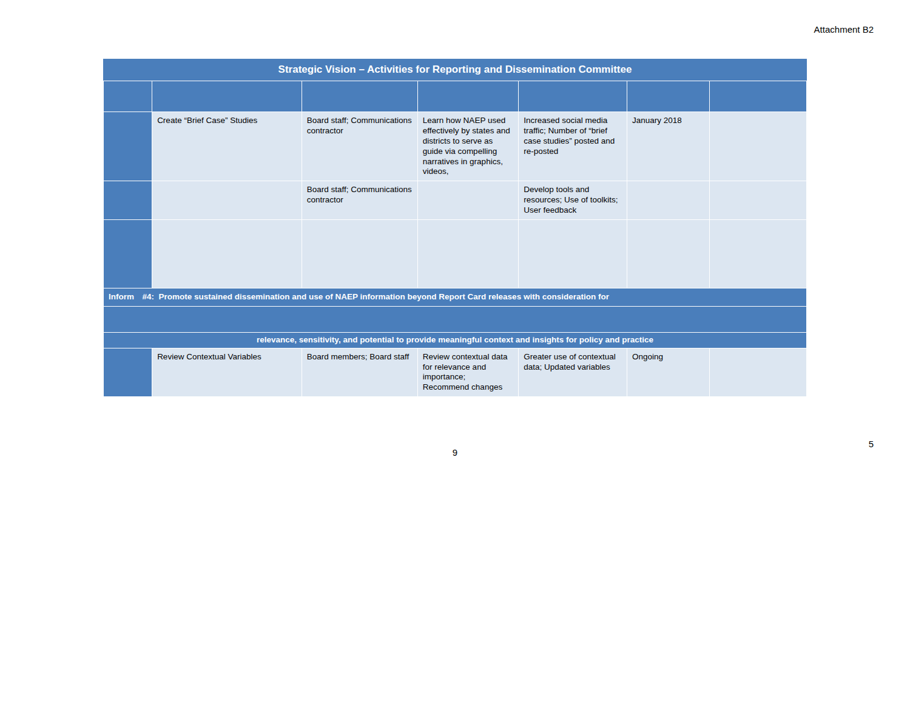Attachment B2
Strategic Vision – Activities for Reporting and Dissemination Committee
| | Create “Brief Case” Studies | Board staff; Communications contractor | Learn how NAEP used effectively by states and districts to serve as guide via compelling narratives in graphics, videos, | Increased social media traffic; Number of “brief case studies” posted and re-posted | January 2018 | |
| | | Board staff; Communications contractor | | Develop tools and resources; Use of toolkits; User feedback | | |
| Inform #4: Promote sustained dissemination and use of NAEP information beyond Report Card releases with consideration for |
| relevance, sensitivity, and potential to provide meaningful context and insights for policy and practice |
| | Review Contextual Variables | Board members; Board staff | Review contextual data for relevance and importance; Recommend changes | Greater use of contextual data; Updated variables | Ongoing | |
5 9